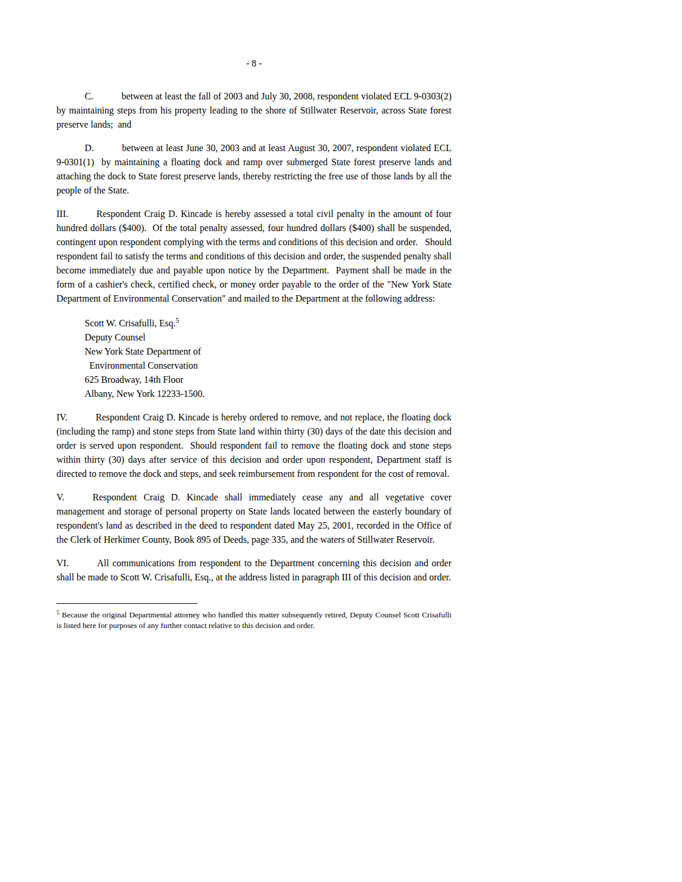- 8 -
C. between at least the fall of 2003 and July 30, 2008, respondent violated ECL 9-0303(2) by maintaining steps from his property leading to the shore of Stillwater Reservoir, across State forest preserve lands; and
D. between at least June 30, 2003 and at least August 30, 2007, respondent violated ECL 9-0301(1) by maintaining a floating dock and ramp over submerged State forest preserve lands and attaching the dock to State forest preserve lands, thereby restricting the free use of those lands by all the people of the State.
III. Respondent Craig D. Kincade is hereby assessed a total civil penalty in the amount of four hundred dollars ($400). Of the total penalty assessed, four hundred dollars ($400) shall be suspended, contingent upon respondent complying with the terms and conditions of this decision and order. Should respondent fail to satisfy the terms and conditions of this decision and order, the suspended penalty shall become immediately due and payable upon notice by the Department. Payment shall be made in the form of a cashier's check, certified check, or money order payable to the order of the "New York State Department of Environmental Conservation" and mailed to the Department at the following address:
Scott W. Crisafulli, Esq.5
Deputy Counsel
New York State Department of
Environmental Conservation
625 Broadway, 14th Floor
Albany, New York 12233-1500.
IV. Respondent Craig D. Kincade is hereby ordered to remove, and not replace, the floating dock (including the ramp) and stone steps from State land within thirty (30) days of the date this decision and order is served upon respondent. Should respondent fail to remove the floating dock and stone steps within thirty (30) days after service of this decision and order upon respondent, Department staff is directed to remove the dock and steps, and seek reimbursement from respondent for the cost of removal.
V. Respondent Craig D. Kincade shall immediately cease any and all vegetative cover management and storage of personal property on State lands located between the easterly boundary of respondent's land as described in the deed to respondent dated May 25, 2001, recorded in the Office of the Clerk of Herkimer County, Book 895 of Deeds, page 335, and the waters of Stillwater Reservoir.
VI. All communications from respondent to the Department concerning this decision and order shall be made to Scott W. Crisafulli, Esq., at the address listed in paragraph III of this decision and order.
5 Because the original Departmental attorney who handled this matter subsequently retired, Deputy Counsel Scott Crisafulli is listed here for purposes of any further contact relative to this decision and order.